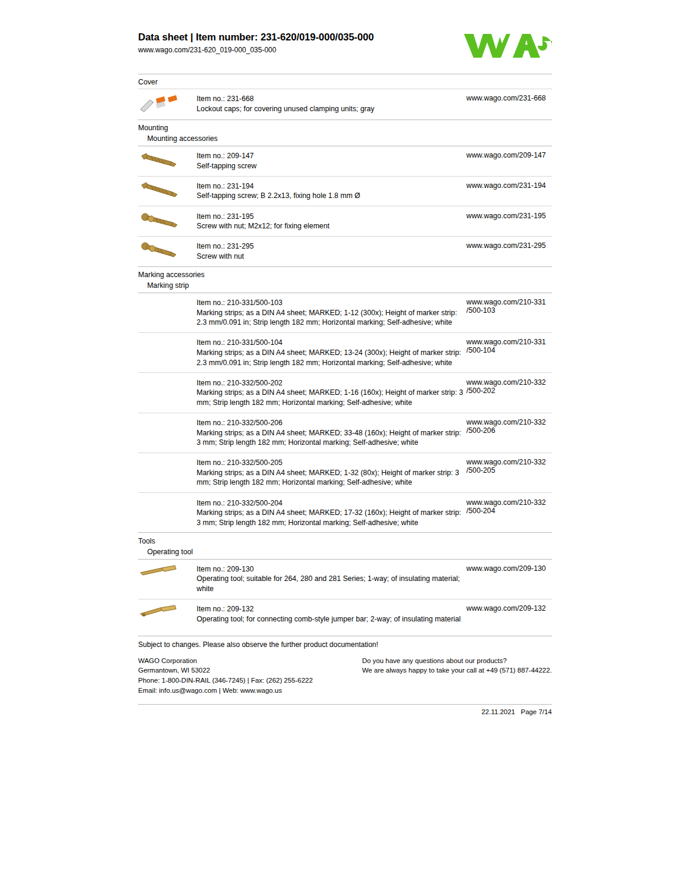Data sheet | Item number: 231-620/019-000/035-000
www.wago.com/231-620_019-000_035-000
Cover
| | Item no.: 231-668 Lockout caps; for covering unused clamping units; gray | www.wago.com/231-668 |
Mounting
Mounting accessories
| | Item no.: 209-147 Self-tapping screw | www.wago.com/209-147 |
| | Item no.: 231-194 Self-tapping screw; B 2.2x13, fixing hole 1.8 mm Ø | www.wago.com/231-194 |
| | Item no.: 231-195 Screw with nut; M2x12; for fixing element | www.wago.com/231-195 |
| | Item no.: 231-295 Screw with nut | www.wago.com/231-295 |
Marking accessories
Marking strip
| | Item no.: 210-331/500-103 Marking strips; as a DIN A4 sheet; MARKED; 1-12 (300x); Height of marker strip: 2.3 mm/0.091 in; Strip length 182 mm; Horizontal marking; Self-adhesive; white | www.wago.com/210-331 /500-103 |
| | Item no.: 210-331/500-104 Marking strips; as a DIN A4 sheet; MARKED; 13-24 (300x); Height of marker strip: 2.3 mm/0.091 in; Strip length 182 mm; Horizontal marking; Self-adhesive; white | www.wago.com/210-331 /500-104 |
| | Item no.: 210-332/500-202 Marking strips; as a DIN A4 sheet; MARKED; 1-16 (160x); Height of marker strip: 3 mm; Strip length 182 mm; Horizontal marking; Self-adhesive; white | www.wago.com/210-332 /500-202 |
| | Item no.: 210-332/500-206 Marking strips; as a DIN A4 sheet; MARKED; 33-48 (160x); Height of marker strip: 3 mm; Strip length 182 mm; Horizontal marking; Self-adhesive; white | www.wago.com/210-332 /500-206 |
| | Item no.: 210-332/500-205 Marking strips; as a DIN A4 sheet; MARKED; 1-32 (80x); Height of marker strip: 3 mm; Strip length 182 mm; Horizontal marking; Self-adhesive; white | www.wago.com/210-332 /500-205 |
| | Item no.: 210-332/500-204 Marking strips; as a DIN A4 sheet; MARKED; 17-32 (160x); Height of marker strip: 3 mm; Strip length 182 mm; Horizontal marking; Self-adhesive; white | www.wago.com/210-332 /500-204 |
Tools
Operating tool
| | Item no.: 209-130 Operating tool; suitable for 264, 280 and 281 Series; 1-way; of insulating material; white | www.wago.com/209-130 |
| | Item no.: 209-132 Operating tool; for connecting comb-style jumper bar; 2-way; of insulating material | www.wago.com/209-132 |
Subject to changes. Please also observe the further product documentation!
WAGO Corporation
Germantown, WI 53022
Phone: 1-800-DIN-RAIL (346-7245) | Fax: (262) 255-6222
Email: info.us@wago.com | Web: www.wago.us
Do you have any questions about our products?
We are always happy to take your call at +49 (571) 887-44222.
22.11.2021 Page 7/14